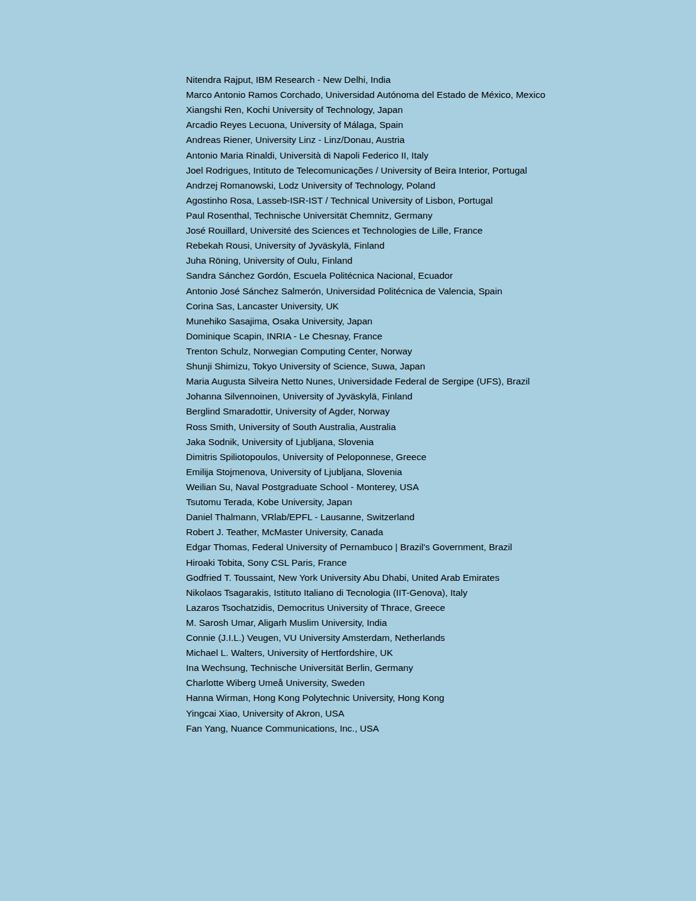Nitendra Rajput, IBM Research - New Delhi, India
Marco Antonio Ramos Corchado, Universidad Autónoma del Estado de México, Mexico
Xiangshi Ren, Kochi University of Technology, Japan
Arcadio Reyes Lecuona, University of Málaga, Spain
Andreas Riener, University Linz - Linz/Donau, Austria
Antonio Maria Rinaldi, Università di Napoli Federico II, Italy
Joel Rodrigues, Intituto de Telecomunicações / University of Beira Interior, Portugal
Andrzej Romanowski, Lodz University of Technology, Poland
Agostinho Rosa, Lasseb-ISR-IST / Technical University of Lisbon, Portugal
Paul Rosenthal, Technische Universität Chemnitz, Germany
José Rouillard, Université des Sciences et Technologies de Lille, France
Rebekah Rousi, University of Jyväskylä, Finland
Juha Röning, University of Oulu, Finland
Sandra Sánchez Gordón, Escuela Politécnica Nacional, Ecuador
Antonio José Sánchez Salmerón, Universidad Politécnica de Valencia, Spain
Corina Sas, Lancaster University, UK
Munehiko Sasajima, Osaka University, Japan
Dominique Scapin, INRIA - Le Chesnay, France
Trenton Schulz, Norwegian Computing Center, Norway
Shunji Shimizu, Tokyo University of Science, Suwa, Japan
Maria Augusta Silveira Netto Nunes, Universidade Federal de Sergipe (UFS), Brazil
Johanna Silvennoinen, University of Jyväskylä, Finland
Berglind Smaradottir, University of Agder, Norway
Ross Smith, University of South Australia, Australia
Jaka Sodnik, University of Ljubljana, Slovenia
Dimitris Spiliotopoulos, University of Peloponnese, Greece
Emilija Stojmenova, University of Ljubljana, Slovenia
Weilian Su, Naval Postgraduate School - Monterey, USA
Tsutomu Terada, Kobe University, Japan
Daniel Thalmann, VRlab/EPFL - Lausanne, Switzerland
Robert J. Teather, McMaster University, Canada
Edgar Thomas, Federal University of Pernambuco | Brazil's Government, Brazil
Hiroaki Tobita, Sony CSL Paris, France
Godfried T. Toussaint, New York University Abu Dhabi, United Arab Emirates
Nikolaos Tsagarakis, Istituto Italiano di Tecnologia (IIT-Genova), Italy
Lazaros Tsochatzidis, Democritus University of Thrace, Greece
M. Sarosh Umar, Aligarh Muslim University, India
Connie (J.I.L.) Veugen, VU University Amsterdam, Netherlands
Michael L. Walters, University of Hertfordshire, UK
Ina Wechsung, Technische Universität Berlin, Germany
Charlotte Wiberg Umeå University, Sweden
Hanna Wirman, Hong Kong Polytechnic University, Hong Kong
Yingcai Xiao, University of Akron, USA
Fan Yang, Nuance Communications, Inc., USA